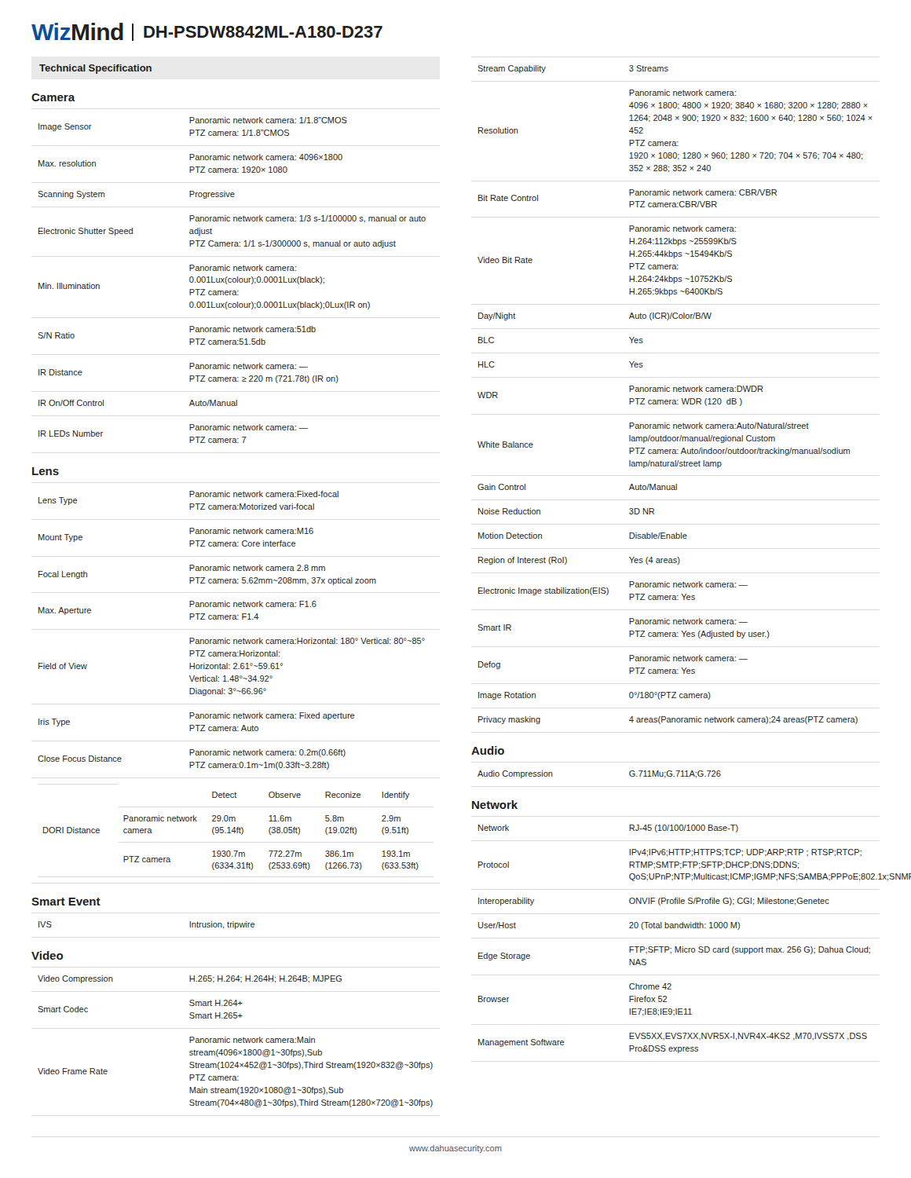Wiz Mind
DH-PSDW8842ML-A180-D237
Technical Specification
Camera
| Image Sensor | Panoramic network camera: 1/1.8”CMOS PTZ camera: 1/1.8”CMOS |
| Max. resolution | Panoramic network camera: 4096×1800 PTZ camera: 1920× 1080 |
| Scanning System | Progressive |
| Electronic Shutter Speed | Panoramic network camera: 1/3 s-1/100000 s, manual or auto adjust PTZ Camera: 1/1 s-1/300000 s, manual or auto adjust |
| Min. Illumination | Panoramic network camera: 0.001Lux(colour);0.0001Lux(black); PTZ camera: 0.001Lux(colour);0.0001Lux(black);0Lux(IR on) |
| S/N Ratio | Panoramic network camera:51db PTZ camera:51.5db |
| IR Distance | Panoramic network camera: — PTZ camera: ≥ 220 m (721.78t) (IR on) |
| IR On/Off Control | Auto/Manual |
| IR LEDs Number | Panoramic network camera: — PTZ camera: 7 |
Lens
| Lens Type | Panoramic network camera:Fixed-focal PTZ camera:Motorized vari-focal |
| Mount Type | Panoramic network camera:M16 PTZ camera: Core interface |
| Focal Length | Panoramic network camera 2.8 mm PTZ camera: 5.62mm~208mm, 37x optical zoom |
| Max. Aperture | Panoramic network camera: F1.6 PTZ camera: F1.4 |
| Field of View | Panoramic network camera:Horizontal: 180° Vertical: 80°~85° PTZ camera:Horizontal: Horizontal: 2.61°~59.61° Vertical: 1.48°~34.92° Diagonal: 3°~66.96° |
| Iris Type | Panoramic network camera: Fixed aperture PTZ camera: Auto |
| Close Focus Distance | Panoramic network camera: 0.2m(0.66ft) PTZ camera:0.1m~1m(0.33ft~3.28ft) |
| / DORI Distance / / Detect / Observe / Reconize / Identify / / Panoramic network camera / 29.0m (95.14ft) / 11.6m (38.05ft) / 5.8m (19.02ft) / 2.9m (9.51ft) / / PTZ camera / 1930.7m (6334.31ft) / 772.27m (2533.69ft) / 386.1m (1266.73) / 193.1m (633.53ft) / |
Smart Event
| IVS | Intrusion, tripwire |
Video
| Video Compression | H.265; H.264; H.264H; H.264B; MJPEG |
| Smart Codec | Smart H.264+ Smart H.265+ |
| Video Frame Rate | Panoramic network camera:Main stream(4096×1800@1~30fps),Sub Stream(1024×452@1~30fps),Third Stream(1920×832@~30fps) PTZ camera: Main stream(1920×1080@1~30fps),Sub Stream(704×480@1~30fps),Third Stream(1280×720@1~30fps) |
| Stream Capability | 3 Streams |
| Resolution | Panoramic network camera: 4096 × 1800; 4800 × 1920; 3840 × 1680; 3200 × 1280; 2880 × 1264; 2048 × 900; 1920 × 832; 1600 × 640; 1280 × 560; 1024 × 452 PTZ camera: 1920 × 1080; 1280 × 960; 1280 × 720; 704 × 576; 704 × 480; 352 × 288; 352 × 240 |
| Bit Rate Control | Panoramic network camera: CBR/VBR PTZ camera:CBR/VBR |
| Video Bit Rate | Panoramic network camera: H.264:112kbps ~25599Kb/S H.265:44kbps ~15494Kb/S PTZ camera: H.264:24kbps ~10752Kb/S H.265:9kbps ~6400Kb/S |
| Day/Night | Auto (ICR)/Color/B/W |
| BLC | Yes |
| HLC | Yes |
| WDR | Panoramic network camera:DWDR PTZ camera: WDR (120 dB ) |
| White Balance | Panoramic network camera:Auto/Natural/street lamp/outdoor/manual/regional Custom PTZ camera: Auto/indoor/outdoor/tracking/manual/sodium lamp/natural/street lamp |
| Gain Control | Auto/Manual |
| Noise Reduction | 3D NR |
| Motion Detection | Disable/Enable |
| Region of Interest (RoI) | Yes (4 areas) |
| Electronic Image stabilization(EIS) | Panoramic network camera: — PTZ camera: Yes |
| Smart IR | Panoramic network camera: — PTZ camera: Yes (Adjusted by user.) |
| Defog | Panoramic network camera: — PTZ camera: Yes |
| Image Rotation | 0°/180°(PTZ camera) |
| Privacy masking | 4 areas(Panoramic network camera);24 areas(PTZ camera) |
Audio
| Audio Compression | G.711Mu;G.711A;G.726 |
Network
| Network | RJ-45 (10/100/1000 Base-T) |
| Protocol | IPv4;IPv6;HTTP;HTTPS;TCP; UDP;ARP;RTP ; RTSP;RTCP; RTMP;SMTP;FTP;SFTP;DHCP;DNS;DDNS; QoS;UPnP;NTP;Multicast;ICMP;IGMP;NFS;SAMBA;PPPoE;802.1x;SNMP |
| Interoperability | ONVIF (Profile S/Profile G); CGI; Milestone;Genetec |
| User/Host | 20 (Total bandwidth: 1000 M) |
| Edge Storage | FTP;SFTP; Micro SD card (support max. 256 G); Dahua Cloud; NAS |
| Browser | Chrome 42 Firefox 52 IE7;IE8;IE9;IE11 |
| Management Software | EVS5XX,EVS7XX,NVR5X-I,NVR4X-4KS2 ,M70,IVSS7X ,DSS Pro&DSS express |
www.dahuasecurity.com